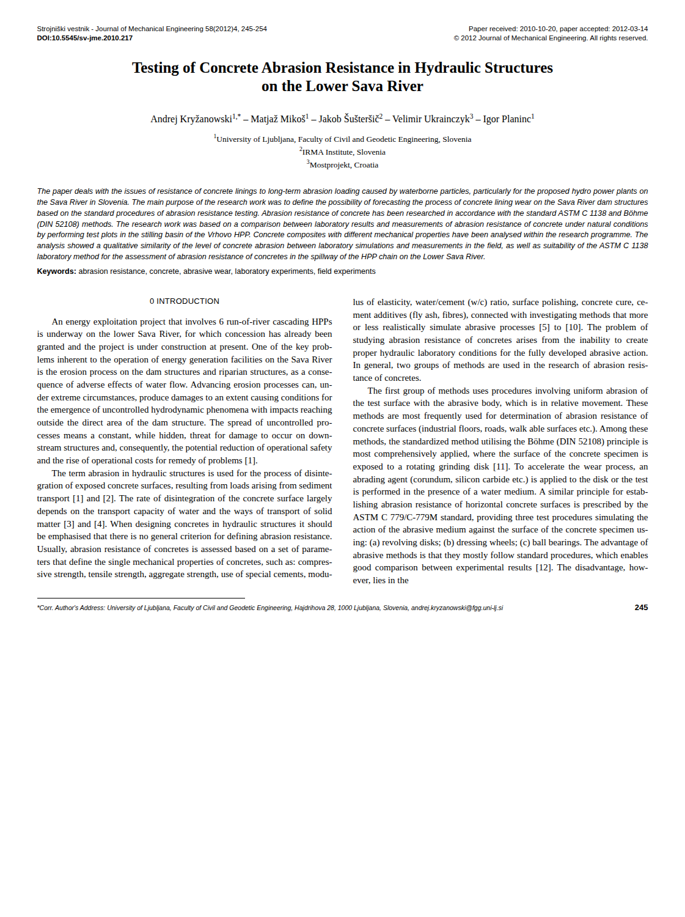Strojniški vestnik - Journal of Mechanical Engineering 58(2012)4, 245-254
DOI:10.5545/sv-jme.2010.217
Paper received: 2010-10-20, paper accepted: 2012-03-14
© 2012 Journal of Mechanical Engineering. All rights reserved.
Testing of Concrete Abrasion Resistance in Hydraulic Structures
on the Lower Sava River
Andrej Kryžanowski1,* – Matjaž Mikoš1 – Jakob Šušteršič2 – Velimir Ukrainczyk3 – Igor Planinc1
1University of Ljubljana, Faculty of Civil and Geodetic Engineering, Slovenia
2IRMA Institute, Slovenia
3Mostprojekt, Croatia
The paper deals with the issues of resistance of concrete linings to long-term abrasion loading caused by waterborne particles, particularly for the proposed hydro power plants on the Sava River in Slovenia. The main purpose of the research work was to define the possibility of forecasting the process of concrete lining wear on the Sava River dam structures based on the standard procedures of abrasion resistance testing. Abrasion resistance of concrete has been researched in accordance with the standard ASTM C 1138 and Böhme (DIN 52108) methods. The research work was based on a comparison between laboratory results and measurements of abrasion resistance of concrete under natural conditions by performing test plots in the stilling basin of the Vrhovo HPP. Concrete composites with different mechanical properties have been analysed within the research programme. The analysis showed a qualitative similarity of the level of concrete abrasion between laboratory simulations and measurements in the field, as well as suitability of the ASTM C 1138 laboratory method for the assessment of abrasion resistance of concretes in the spillway of the HPP chain on the Lower Sava River.
Keywords: abrasion resistance, concrete, abrasive wear, laboratory experiments, field experiments
0 INTRODUCTION
An energy exploitation project that involves 6 run-of-river cascading HPPs is underway on the lower Sava River, for which concession has already been granted and the project is under construction at present. One of the key problems inherent to the operation of energy generation facilities on the Sava River is the erosion process on the dam structures and riparian structures, as a consequence of adverse effects of water flow. Advancing erosion processes can, under extreme circumstances, produce damages to an extent causing conditions for the emergence of uncontrolled hydrodynamic phenomena with impacts reaching outside the direct area of the dam structure. The spread of uncontrolled processes means a constant, while hidden, threat for damage to occur on downstream structures and, consequently, the potential reduction of operational safety and the rise of operational costs for remedy of problems [1].
The term abrasion in hydraulic structures is used for the process of disintegration of exposed concrete surfaces, resulting from loads arising from sediment transport [1] and [2]. The rate of disintegration of the concrete surface largely depends on the transport capacity of water and the ways of transport of solid matter [3] and [4]. When designing concretes in hydraulic structures it should be emphasised that there is no general criterion for defining abrasion resistance. Usually, abrasion resistance of concretes is assessed based on a set of parameters that define the single mechanical properties of concretes, such as: compressive strength, tensile strength, aggregate strength, use of special cements, modulus of elasticity, water/cement (w/c) ratio, surface polishing, concrete cure, cement additives (fly ash, fibres), connected with investigating methods that more or less realistically simulate abrasive processes [5] to [10]. The problem of studying abrasion resistance of concretes arises from the inability to create proper hydraulic laboratory conditions for the fully developed abrasive action. In general, two groups of methods are used in the research of abrasion resistance of concretes.
The first group of methods uses procedures involving uniform abrasion of the test surface with the abrasive body, which is in relative movement. These methods are most frequently used for determination of abrasion resistance of concrete surfaces (industrial floors, roads, walk able surfaces etc.). Among these methods, the standardized method utilising the Böhme (DIN 52108) principle is most comprehensively applied, where the surface of the concrete specimen is exposed to a rotating grinding disk [11]. To accelerate the wear process, an abrading agent (corundum, silicon carbide etc.) is applied to the disk or the test is performed in the presence of a water medium. A similar principle for establishing abrasion resistance of horizontal concrete surfaces is prescribed by the ASTM C 779/C-779M standard, providing three test procedures simulating the action of the abrasive medium against the surface of the concrete specimen using: (a) revolving disks; (b) dressing wheels; (c) ball bearings. The advantage of abrasive methods is that they mostly follow standard procedures, which enables good comparison between experimental results [12]. The disadvantage, however, lies in the
*Corr. Author's Address: University of Ljubljana, Faculty of Civil and Geodetic Engineering, Hajdrihova 28, 1000 Ljubljana, Slovenia, andrej.kryzanowski@fgg.uni-lj.si
245